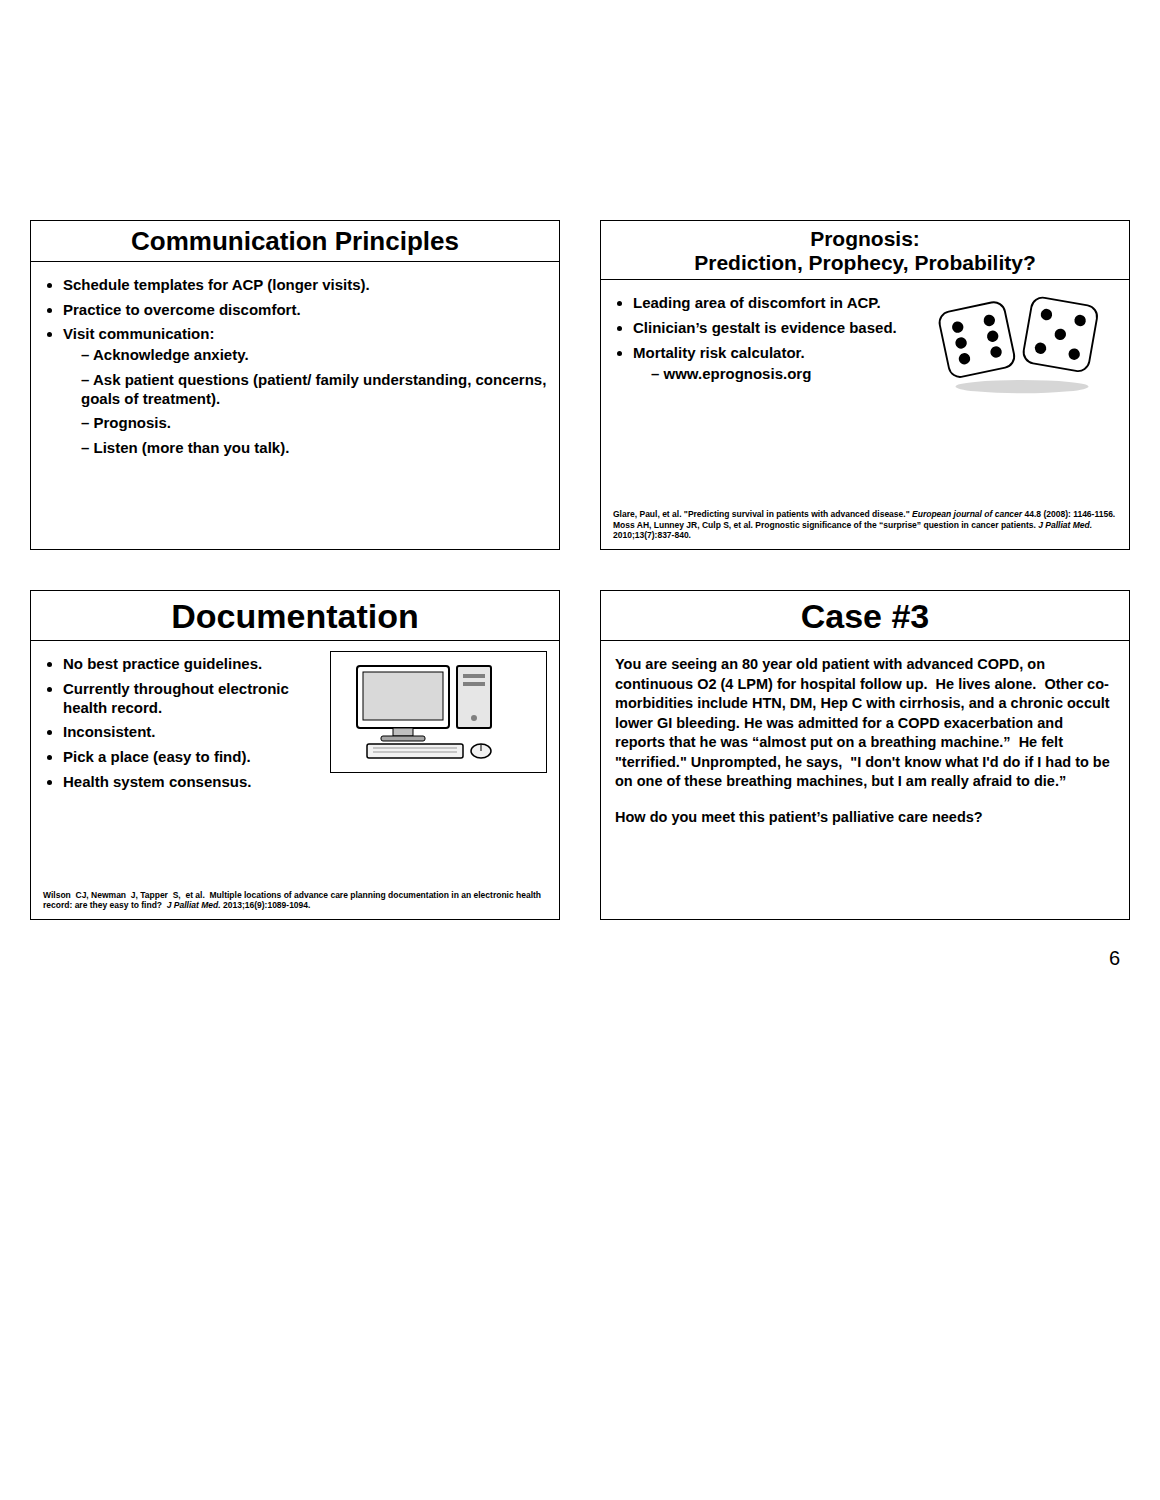Communication Principles
Schedule templates for ACP (longer visits).
Practice to overcome discomfort.
Visit communication:
Acknowledge anxiety.
Ask patient questions (patient/ family understanding, concerns, goals of treatment).
Prognosis.
Listen (more than you talk).
Prognosis:
Prediction, Prophecy, Probability?
Leading area of discomfort in ACP.
Clinician’s gestalt is evidence based.
Mortality risk calculator.
www.eprognosis.org
Glare, Paul, et al. "Predicting survival in patients with advanced disease." European journal of cancer 44.8 (2008): 1146-1156.
Moss AH, Lunney JR, Culp S, et al. Prognostic significance of the “surprise” question in cancer patients. J Palliat Med. 2010;13(7):837-840.
Documentation
No best practice guidelines.
Currently throughout electronic health record.
Inconsistent.
Pick a place (easy to find).
Health system consensus.
Wilson CJ, Newman J, Tapper S, et al. Multiple locations of advance care planning documentation in an electronic health record: are they easy to find? J Palliat Med. 2013;16(9):1089-1094.
Case #3
You are seeing an 80 year old patient with advanced COPD, on continuous O2 (4 LPM) for hospital follow up. He lives alone. Other co-morbidities include HTN, DM, Hep C with cirrhosis, and a chronic occult lower GI bleeding. He was admitted for a COPD exacerbation and reports that he was “almost put on a breathing machine.” He felt "terrified." Unprompted, he says, "I don't know what I'd do if I had to be on one of these breathing machines, but I am really afraid to die.”
How do you meet this patient’s palliative care needs?
6